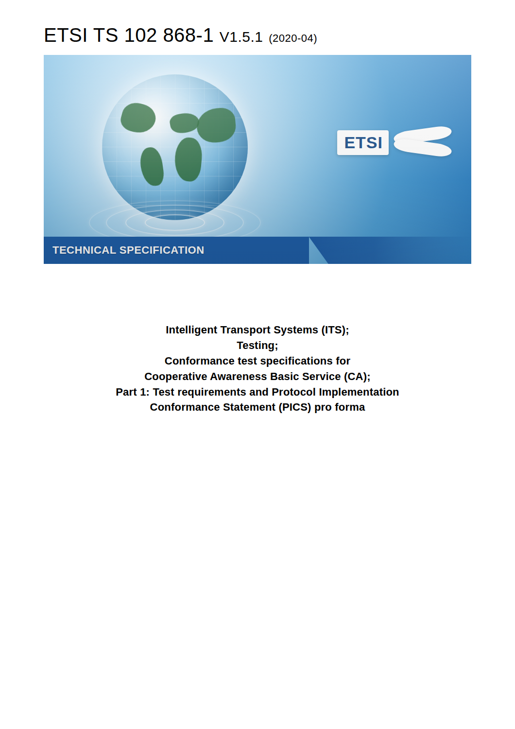ETSI TS 102 868-1 V1.5.1 (2020-04)
ETSI
TECHNICAL SPECIFICATION
Intelligent Transport Systems (ITS); Testing; Conformance test specifications for Cooperative Awareness Basic Service (CA); Part 1: Test requirements and Protocol Implementation Conformance Statement (PICS) pro forma